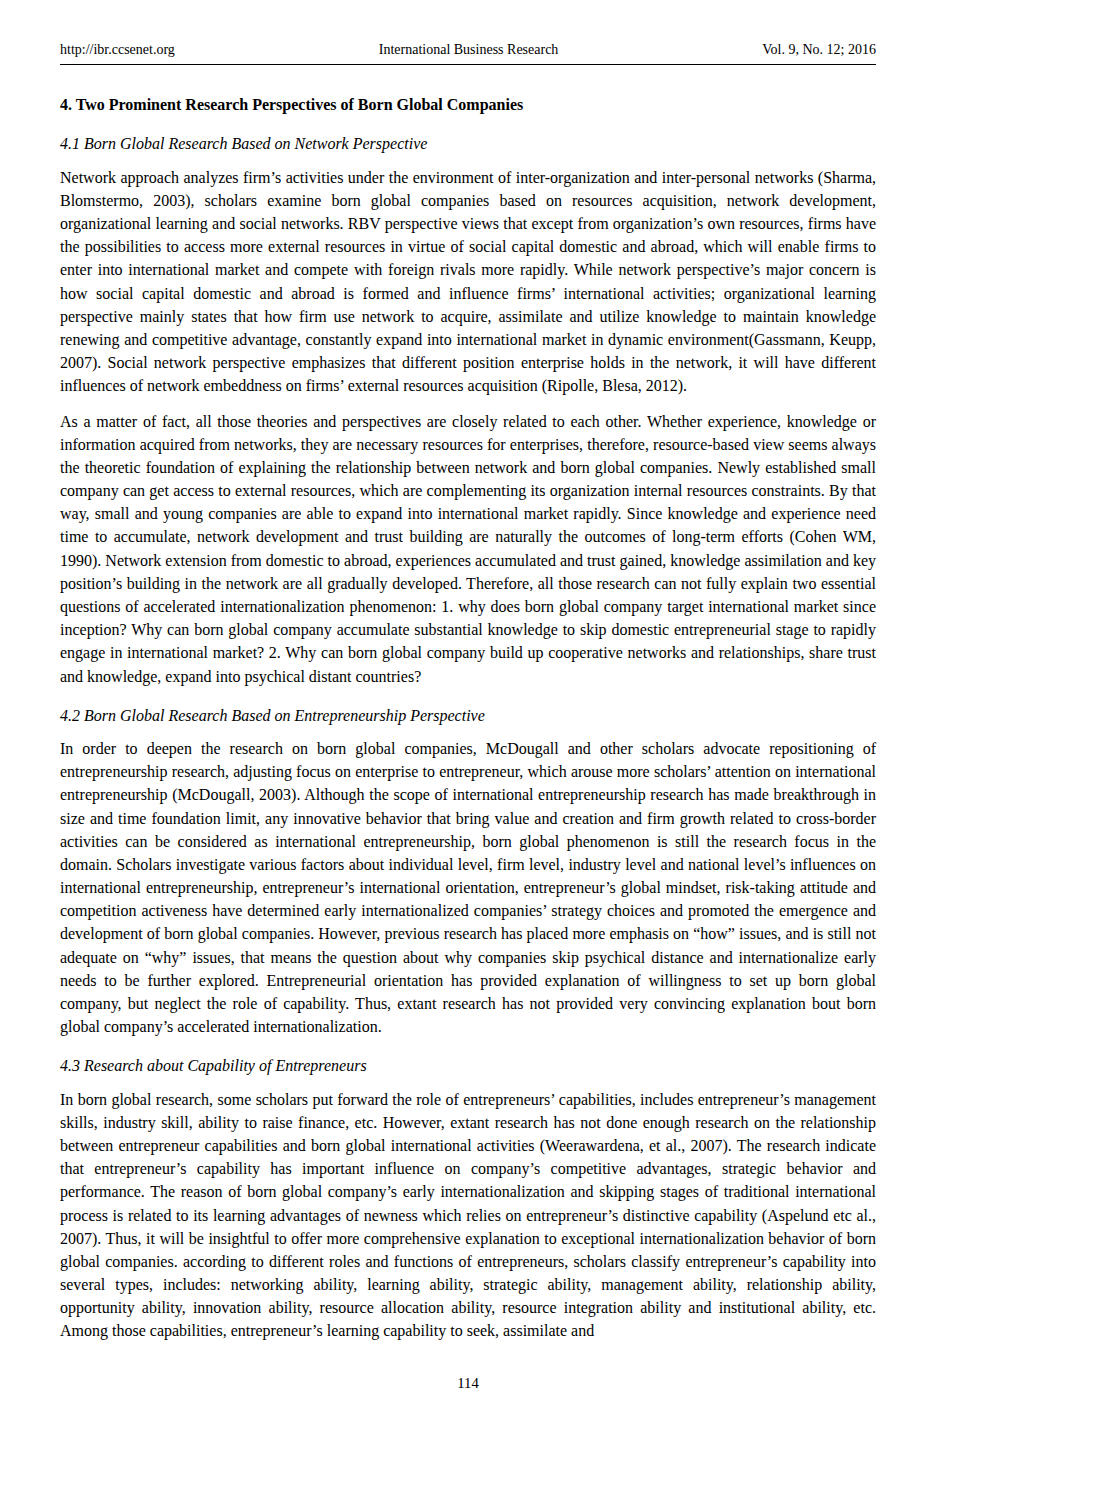http://ibr.ccsenet.org International Business Research Vol. 9, No. 12; 2016
4. Two Prominent Research Perspectives of Born Global Companies
4.1 Born Global Research Based on Network Perspective
Network approach analyzes firm’s activities under the environment of inter-organization and inter-personal networks (Sharma, Blomstermo, 2003), scholars examine born global companies based on resources acquisition, network development, organizational learning and social networks. RBV perspective views that except from organization’s own resources, firms have the possibilities to access more external resources in virtue of social capital domestic and abroad, which will enable firms to enter into international market and compete with foreign rivals more rapidly. While network perspective’s major concern is how social capital domestic and abroad is formed and influence firms’ international activities; organizational learning perspective mainly states that how firm use network to acquire, assimilate and utilize knowledge to maintain knowledge renewing and competitive advantage, constantly expand into international market in dynamic environment(Gassmann, Keupp, 2007). Social network perspective emphasizes that different position enterprise holds in the network, it will have different influences of network embeddness on firms’ external resources acquisition (Ripolle, Blesa, 2012).
As a matter of fact, all those theories and perspectives are closely related to each other. Whether experience, knowledge or information acquired from networks, they are necessary resources for enterprises, therefore, resource-based view seems always the theoretic foundation of explaining the relationship between network and born global companies. Newly established small company can get access to external resources, which are complementing its organization internal resources constraints. By that way, small and young companies are able to expand into international market rapidly. Since knowledge and experience need time to accumulate, network development and trust building are naturally the outcomes of long-term efforts (Cohen WM, 1990). Network extension from domestic to abroad, experiences accumulated and trust gained, knowledge assimilation and key position’s building in the network are all gradually developed. Therefore, all those research can not fully explain two essential questions of accelerated internationalization phenomenon: 1. why does born global company target international market since inception? Why can born global company accumulate substantial knowledge to skip domestic entrepreneurial stage to rapidly engage in international market? 2. Why can born global company build up cooperative networks and relationships, share trust and knowledge, expand into psychical distant countries?
4.2 Born Global Research Based on Entrepreneurship Perspective
In order to deepen the research on born global companies, McDougall and other scholars advocate repositioning of entrepreneurship research, adjusting focus on enterprise to entrepreneur, which arouse more scholars’ attention on international entrepreneurship (McDougall, 2003). Although the scope of international entrepreneurship research has made breakthrough in size and time foundation limit, any innovative behavior that bring value and creation and firm growth related to cross-border activities can be considered as international entrepreneurship, born global phenomenon is still the research focus in the domain. Scholars investigate various factors about individual level, firm level, industry level and national level’s influences on international entrepreneurship, entrepreneur’s international orientation, entrepreneur’s global mindset, risk-taking attitude and competition activeness have determined early internationalized companies’ strategy choices and promoted the emergence and development of born global companies. However, previous research has placed more emphasis on “how” issues, and is still not adequate on “why” issues, that means the question about why companies skip psychical distance and internationalize early needs to be further explored. Entrepreneurial orientation has provided explanation of willingness to set up born global company, but neglect the role of capability. Thus, extant research has not provided very convincing explanation bout born global company’s accelerated internationalization.
4.3 Research about Capability of Entrepreneurs
In born global research, some scholars put forward the role of entrepreneurs’ capabilities, includes entrepreneur’s management skills, industry skill, ability to raise finance, etc. However, extant research has not done enough research on the relationship between entrepreneur capabilities and born global international activities (Weerawardena, et al., 2007). The research indicate that entrepreneur’s capability has important influence on company’s competitive advantages, strategic behavior and performance. The reason of born global company’s early internationalization and skipping stages of traditional international process is related to its learning advantages of newness which relies on entrepreneur’s distinctive capability (Aspelund etc al., 2007). Thus, it will be insightful to offer more comprehensive explanation to exceptional internationalization behavior of born global companies. according to different roles and functions of entrepreneurs, scholars classify entrepreneur’s capability into several types, includes: networking ability, learning ability, strategic ability, management ability, relationship ability, opportunity ability, innovation ability, resource allocation ability, resource integration ability and institutional ability, etc. Among those capabilities, entrepreneur’s learning capability to seek, assimilate and
114